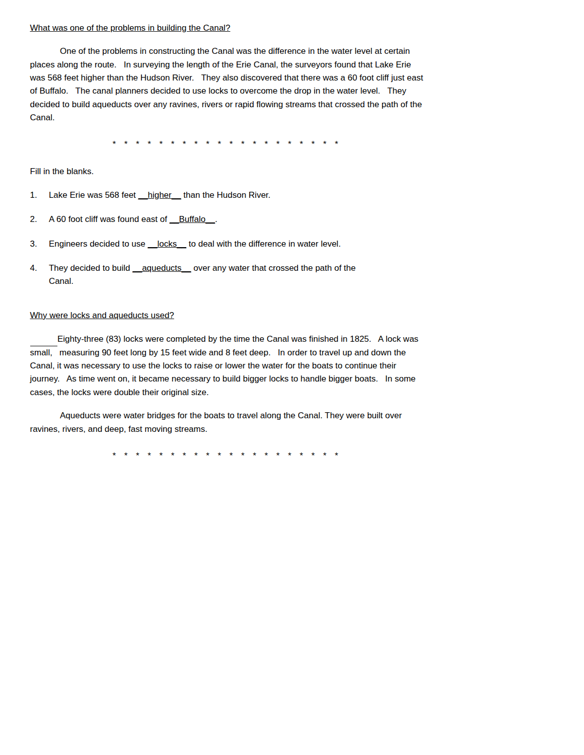What was one of the problems in building the Canal?
One of the problems in constructing the Canal was the difference in the water level at certain places along the route. In surveying the length of the Erie Canal, the surveyors found that Lake Erie was 568 feet higher than the Hudson River. They also discovered that there was a 60 foot cliff just east of Buffalo. The canal planners decided to use locks to overcome the drop in the water level. They decided to build aqueducts over any ravines, rivers or rapid flowing streams that crossed the path of the Canal.
* * * * * * * * * * * * * * * * * * * *
Fill in the blanks.
1. Lake Erie was 568 feet __higher__ than the Hudson River.
2. A 60 foot cliff was found east of __Buffalo__.
3. Engineers decided to use __locks__ to deal with the difference in water level.
4. They decided to build __aqueducts__ over any water that crossed the path of the Canal.
Why were locks and aqueducts used?
Eighty-three (83) locks were completed by the time the Canal was finished in 1825. A lock was small, measuring 90 feet long by 15 feet wide and 8 feet deep. In order to travel up and down the Canal, it was necessary to use the locks to raise or lower the water for the boats to continue their journey. As time went on, it became necessary to build bigger locks to handle bigger boats. In some cases, the locks were double their original size.
Aqueducts were water bridges for the boats to travel along the Canal. They were built over ravines, rivers, and deep, fast moving streams.
* * * * * * * * * * * * * * * * * * * *